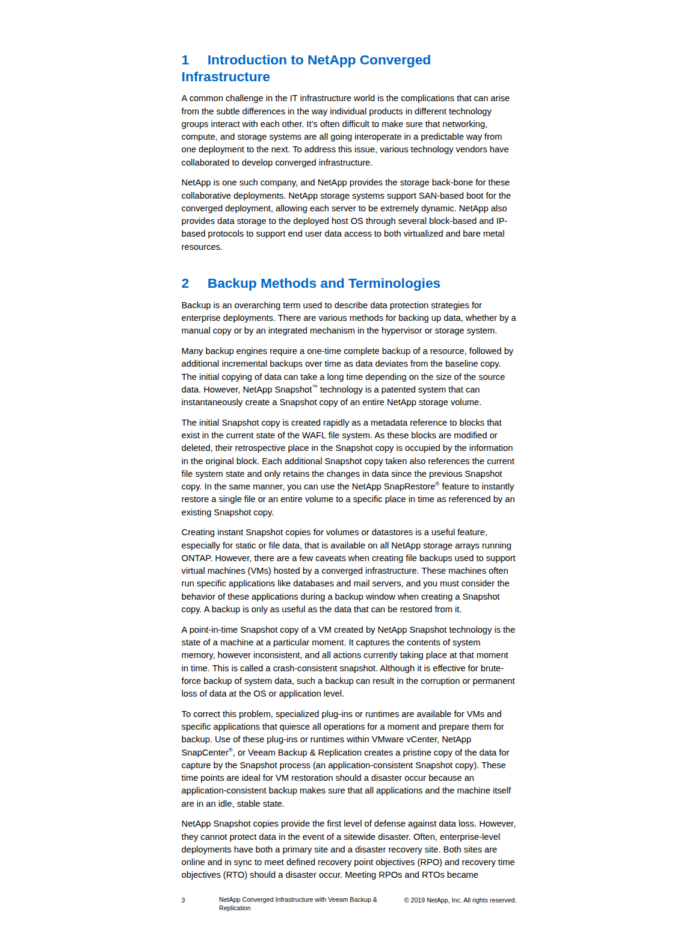1 Introduction to NetApp Converged Infrastructure
A common challenge in the IT infrastructure world is the complications that can arise from the subtle differences in the way individual products in different technology groups interact with each other. It’s often difficult to make sure that networking, compute, and storage systems are all going interoperate in a predictable way from one deployment to the next. To address this issue, various technology vendors have collaborated to develop converged infrastructure.
NetApp is one such company, and NetApp provides the storage back-bone for these collaborative deployments. NetApp storage systems support SAN-based boot for the converged deployment, allowing each server to be extremely dynamic. NetApp also provides data storage to the deployed host OS through several block-based and IP-based protocols to support end user data access to both virtualized and bare metal resources.
2 Backup Methods and Terminologies
Backup is an overarching term used to describe data protection strategies for enterprise deployments. There are various methods for backing up data, whether by a manual copy or by an integrated mechanism in the hypervisor or storage system.
Many backup engines require a one-time complete backup of a resource, followed by additional incremental backups over time as data deviates from the baseline copy. The initial copying of data can take a long time depending on the size of the source data. However, NetApp Snapshot™ technology is a patented system that can instantaneously create a Snapshot copy of an entire NetApp storage volume.
The initial Snapshot copy is created rapidly as a metadata reference to blocks that exist in the current state of the WAFL file system. As these blocks are modified or deleted, their retrospective place in the Snapshot copy is occupied by the information in the original block. Each additional Snapshot copy taken also references the current file system state and only retains the changes in data since the previous Snapshot copy. In the same manner, you can use the NetApp SnapRestore® feature to instantly restore a single file or an entire volume to a specific place in time as referenced by an existing Snapshot copy.
Creating instant Snapshot copies for volumes or datastores is a useful feature, especially for static or file data, that is available on all NetApp storage arrays running ONTAP. However, there are a few caveats when creating file backups used to support virtual machines (VMs) hosted by a converged infrastructure. These machines often run specific applications like databases and mail servers, and you must consider the behavior of these applications during a backup window when creating a Snapshot copy. A backup is only as useful as the data that can be restored from it.
A point-in-time Snapshot copy of a VM created by NetApp Snapshot technology is the state of a machine at a particular moment. It captures the contents of system memory, however inconsistent, and all actions currently taking place at that moment in time. This is called a crash-consistent snapshot. Although it is effective for brute-force backup of system data, such a backup can result in the corruption or permanent loss of data at the OS or application level.
To correct this problem, specialized plug-ins or runtimes are available for VMs and specific applications that quiesce all operations for a moment and prepare them for backup. Use of these plug-ins or runtimes within VMware vCenter, NetApp SnapCenter®, or Veeam Backup & Replication creates a pristine copy of the data for capture by the Snapshot process (an application-consistent Snapshot copy). These time points are ideal for VM restoration should a disaster occur because an application-consistent backup makes sure that all applications and the machine itself are in an idle, stable state.
NetApp Snapshot copies provide the first level of defense against data loss. However, they cannot protect data in the event of a sitewide disaster. Often, enterprise-level deployments have both a primary site and a disaster recovery site. Both sites are online and in sync to meet defined recovery point objectives (RPO) and recovery time objectives (RTO) should a disaster occur. Meeting RPOs and RTOs became
3
NetApp Converged Infrastructure with Veeam Backup & Replication
© 2019 NetApp, Inc. All rights reserved.